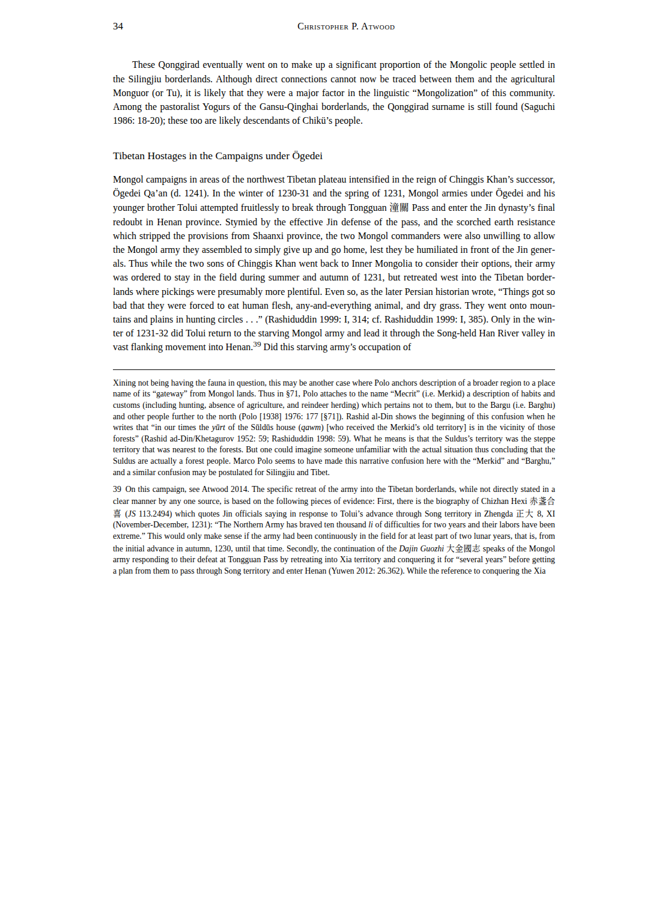34 Christopher P. Atwood
These Qonggirad eventually went on to make up a significant proportion of the Mongolic people settled in the Silingjiu borderlands. Although direct connections cannot now be traced between them and the agricultural Monguor (or Tu), it is likely that they were a major factor in the linguistic “Mongolization” of this community. Among the pastoralist Yogurs of the Gansu-Qinghai borderlands, the Qonggirad surname is still found (Saguchi 1986: 18-20); these too are likely descendants of Chikü’s people.
Tibetan Hostages in the Campaigns under Ögedei
Mongol campaigns in areas of the northwest Tibetan plateau intensified in the reign of Chinggis Khan’s successor, Ögedei Qa’an (d. 1241). In the winter of 1230-31 and the spring of 1231, Mongol armies under Ögedei and his younger brother Tolui attempted fruitlessly to break through Tongguan 潼關 Pass and enter the Jin dynasty’s final redoubt in Henan province. Stymied by the effective Jin defense of the pass, and the scorched earth resistance which stripped the provisions from Shaanxi province, the two Mongol commanders were also unwilling to allow the Mongol army they assembled to simply give up and go home, lest they be humiliated in front of the Jin generals. Thus while the two sons of Chinggis Khan went back to Inner Mongolia to consider their options, their army was ordered to stay in the field during summer and autumn of 1231, but retreated west into the Tibetan borderlands where pickings were presumably more plentiful. Even so, as the later Persian historian wrote, “Things got so bad that they were forced to eat human flesh, any-and-everything animal, and dry grass. They went onto mountains and plains in hunting circles . . .” (Rashiduddin 1999: I, 314; cf. Rashiduddin 1999: I, 385). Only in the winter of 1231-32 did Tolui return to the starving Mongol army and lead it through the Song-held Han River valley in vast flanking movement into Henan.39 Did this starving army’s occupation of
Xining not being having the fauna in question, this may be another case where Polo anchors description of a broader region to a place name of its “gateway” from Mongol lands. Thus in §71, Polo attaches to the name “Mecrit” (i.e. Merkid) a description of habits and customs (including hunting, absence of agriculture, and reindeer herding) which pertains not to them, but to the Bargu (i.e. Barghu) and other people further to the north (Polo [1938] 1976: 177 [§71]). Rashid al-Din shows the beginning of this confusion when he writes that “in our times the yūrt of the Sūldūs house (qawm) [who received the Merkid’s old territory] is in the vicinity of those forests” (Rashid ad-Din/Khetagurov 1952: 59; Rashiduddin 1998: 59). What he means is that the Suldus’s territory was the steppe territory that was nearest to the forests. But one could imagine someone unfamiliar with the actual situation thus concluding that the Suldus are actually a forest people. Marco Polo seems to have made this narrative confusion here with the “Merkid” and “Barghu,” and a similar confusion may be postulated for Silingjiu and Tibet.
39 On this campaign, see Atwood 2014. The specific retreat of the army into the Tibetan borderlands, while not directly stated in a clear manner by any one source, is based on the following pieces of evidence: First, there is the biography of Chizhan Hexi 赤盞合喜 (JS 113.2494) which quotes Jin officials saying in response to Tolui’s advance through Song territory in Zhengda 正大 8, XI (November-December, 1231): “The Northern Army has braved ten thousand li of difficulties for two years and their labors have been extreme.” This would only make sense if the army had been continuously in the field for at least part of two lunar years, that is, from the initial advance in autumn, 1230, until that time. Secondly, the continuation of the Dajin Guozhi 大金國志 speaks of the Mongol army responding to their defeat at Tongguan Pass by retreating into Xia territory and conquering it for “several years” before getting a plan from them to pass through Song territory and enter Henan (Yuwen 2012: 26.362). While the reference to conquering the Xia